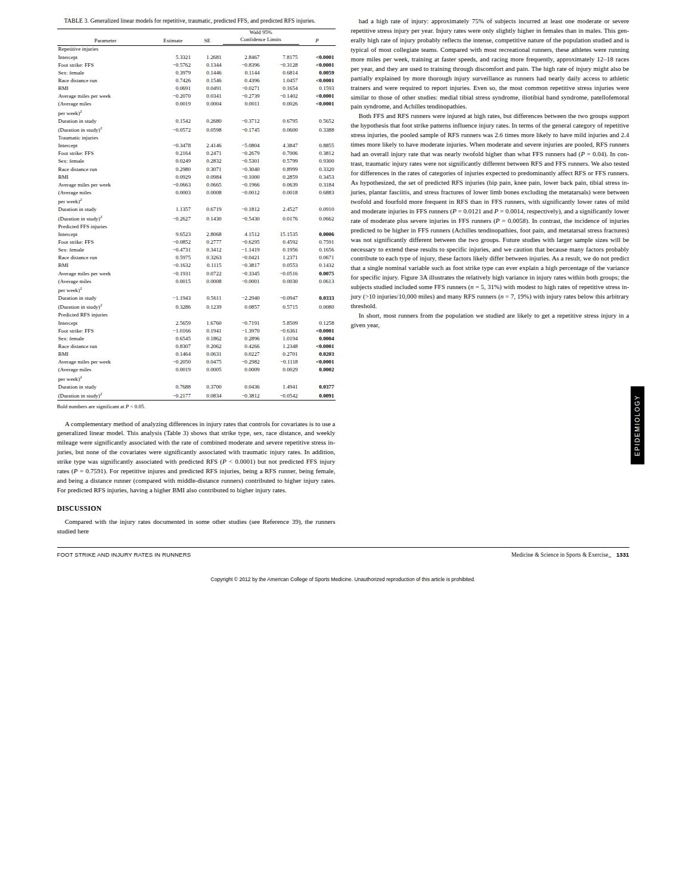EPIDEMIOLOGY
TABLE 3. Generalized linear models for repetitive, traumatic, predicted FFS, and predicted RFS injuries.
| Parameter | Estimate | SE | Wald 95% Confidence Limits | P |
| --- | --- | --- | --- | --- |
| Repetitive injuries | |
| Intercept | 5.3321 | 1.2681 | 2.8467 | 7.8175 | <0.0001 |
| Foot strike: FFS | −0.5762 | 0.1344 | −0.8396 | −0.3128 | <0.0001 |
| Sex: female | 0.3979 | 0.1446 | 0.1144 | 0.6814 | 0.0059 |
| Race distance run | 0.7426 | 0.1546 | 0.4396 | 1.0457 | <0.0001 |
| BMI | 0.0691 | 0.0491 | −0.0271 | 0.1654 | 0.1593 |
| Average miles per week | −0.2070 | 0.0341 | −0.2739 | −0.1402 | <0.0001 |
| (Average miles | 0.0019 | 0.0004 | 0.0011 | 0.0026 | <0.0001 |
| per week) 2 | |
| Duration in study | 0.1542 | 0.2680 | −0.3712 | 0.6795 | 0.5652 |
| (Duration in study) 2 | −0.0572 | 0.0598 | −0.1745 | 0.0600 | 0.3388 |
| Traumatic injuries | |
| Intercept | −0.3478 | 2.4146 | −5.0804 | 4.3847 | 0.8855 |
| Foot strike: FFS | 0.2164 | 0.2471 | −0.2679 | 0.7006 | 0.3812 |
| Sex: female | 0.0249 | 0.2832 | −0.5301 | 0.5799 | 0.9300 |
| Race distance run | 0.2980 | 0.3071 | −0.3040 | 0.8999 | 0.3320 |
| BMI | 0.0929 | 0.0984 | −0.1000 | 0.2859 | 0.3453 |
| Average miles per week | −0.0663 | 0.0665 | −0.1966 | 0.0639 | 0.3184 |
| (Average miles | 0.0003 | 0.0008 | −0.0012 | 0.0018 | 0.6883 |
| per week) 2 | |
| Duration in study | 1.1357 | 0.6719 | −0.1812 | 2.4527 | 0.0910 |
| (Duration in study) 2 | −0.2627 | 0.1430 | −0.5430 | 0.0176 | 0.0662 |
| Predicted FFS injuries | |
| Intercept | 9.6523 | 2.8068 | 4.1512 | 15.1535 | 0.0006 |
| Foot strike: FFS | −0.0852 | 0.2777 | −0.6295 | 0.4592 | 0.7591 |
| Sex: female | −0.4731 | 0.3412 | −1.1419 | 0.1956 | 0.1656 |
| Race distance run | 0.5975 | 0.3263 | −0.0421 | 1.2371 | 0.0671 |
| BMI | −0.1632 | 0.1115 | −0.3817 | 0.0553 | 0.1432 |
| Average miles per week | −0.1931 | 0.0722 | −0.3345 | −0.0516 | 0.0075 |
| (Average miles | 0.0015 | 0.0008 | −0.0001 | 0.0030 | 0.0613 |
| per week) 2 | |
| Duration in study | −1.1943 | 0.5611 | −2.2940 | −0.0947 | 0.0333 |
| (Duration in study) 2 | 0.3286 | 0.1239 | 0.0857 | 0.5715 | 0.0080 |
| Predicted RFS injuries | |
| Intercept | 2.5659 | 1.6760 | −0.7191 | 5.8509 | 0.1258 |
| Foot strike: FFS | −1.0166 | 0.1941 | −1.3970 | −0.6361 | <0.0001 |
| Sex: female | 0.6545 | 0.1862 | 0.2896 | 1.0194 | 0.0004 |
| Race distance run | 0.8307 | 0.2062 | 0.4266 | 1.2348 | <0.0001 |
| BMI | 0.1464 | 0.0631 | 0.0227 | 0.2701 | 0.0203 |
| Average miles per week | −0.2050 | 0.0475 | −0.2982 | −0.1118 | <0.0001 |
| (Average miles | 0.0019 | 0.0005 | 0.0009 | 0.0029 | 0.0002 |
| per week) 2 | |
| Duration in study | 0.7688 | 0.3700 | 0.0436 | 1.4941 | 0.0377 |
| (Duration in study) 2 | −0.2177 | 0.0834 | −0.3812 | −0.0542 | 0.0091 |
Bold numbers are significant at P < 0.05.
A complementary method of analyzing differences in injury rates that controls for covariates is to use a generalized linear model. This analysis (Table 3) shows that strike type, sex, race distance, and weekly mileage were significantly associated with the rate of combined moderate and severe repetitive stress injuries, but none of the covariates were significantly associated with traumatic injury rates. In addition, strike type was significantly associated with predicted RFS (P < 0.0001) but not predicted FFS injury rates (P = 0.7591). For repetitive injures and predicted RFS injuries, being a RFS runner, being female, and being a distance runner (compared with middle-distance runners) contributed to higher injury rates. For predicted RFS injuries, having a higher BMI also contributed to higher injury rates.
DISCUSSION
Compared with the injury rates documented in some other studies (see Reference 39), the runners studied here
had a high rate of injury: approximately 75% of subjects incurred at least one moderate or severe repetitive stress injury per year. Injury rates were only slightly higher in females than in males. This generally high rate of injury probably reflects the intense, competitive nature of the population studied and is typical of most collegiate teams. Compared with most recreational runners, these athletes were running more miles per week, training at faster speeds, and racing more frequently, approximately 12–18 races per year, and they are used to training through discomfort and pain. The high rate of injury might also be partially explained by more thorough injury surveillance as runners had nearly daily access to athletic trainers and were required to report injuries. Even so, the most common repetitive stress injuries were similar to those of other studies: medial tibial stress syndrome, iliotibial band syndrome, patellofemoral pain syndrome, and Achilles tendinopathies.
Both FFS and RFS runners were injured at high rates, but differences between the two groups support the hypothesis that foot strike patterns influence injury rates. In terms of the general category of repetitive stress injuries, the pooled sample of RFS runners was 2.6 times more likely to have mild injuries and 2.4 times more likely to have moderate injuries. When moderate and severe injuries are pooled, RFS runners had an overall injury rate that was nearly twofold higher than what FFS runners had (P = 0.04). In contrast, traumatic injury rates were not significantly different between RFS and FFS runners. We also tested for differences in the rates of categories of injuries expected to predominantly affect RFS or FFS runners. As hypothesized, the set of predicted RFS injuries (hip pain, knee pain, lower back pain, tibial stress injuries, plantar fasciitis, and stress fractures of lower limb bones excluding the metatarsals) were between twofold and fourfold more frequent in RFS than in FFS runners, with significantly lower rates of mild and moderate injuries in FFS runners (P = 0.0121 and P = 0.0014, respectively), and a significantly lower rate of moderate plus severe injuries in FFS runners (P = 0.0058). In contrast, the incidence of injuries predicted to be higher in FFS runners (Achilles tendinopathies, foot pain, and metatarsal stress fractures) was not significantly different between the two groups. Future studies with larger sample sizes will be necessary to extend these results to specific injuries, and we caution that because many factors probably contribute to each type of injury, these factors likely differ between injuries. As a result, we do not predict that a single nominal variable such as foot strike type can ever explain a high percentage of the variance for specific injury. Figure 3A illustrates the relatively high variance in injury rates within both groups; the subjects studied included some FFS runners (n = 5, 31%) with modest to high rates of repetitive stress injury (>10 injuries/10,000 miles) and many RFS runners (n = 7, 19%) with injury rates below this arbitrary threshold.
In short, most runners from the population we studied are likely to get a repetitive stress injury in a given year,
FOOT STRIKE AND INJURY RATES IN RUNNERS
Medicine & Science in Sports & Exercise®1331
Copyright © 2012 by the American College of Sports Medicine. Unauthorized reproduction of this article is prohibited.